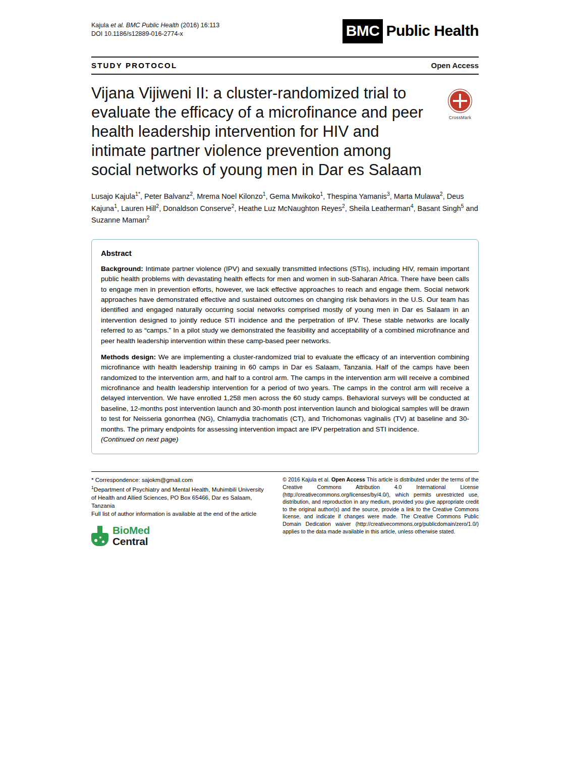Kajula et al. BMC Public Health (2016) 16:113
DOI 10.1186/s12889-016-2774-x
BMCPublic Health
Study Protocol
Open Access
CrossMark
Vijana Vijiweni II: a cluster-randomized trial to evaluate the efficacy of a microfinance and peer health leadership intervention for HIV and intimate partner violence prevention among social networks of young men in Dar es Salaam
Lusajo Kajula1*, Peter Balvanz2, Mrema Noel Kilonzo1, Gema Mwikoko1, Thespina Yamanis3, Marta Mulawa2, Deus Kajuna1, Lauren Hill2, Donaldson Conserve2, Heathe Luz McNaughton Reyes2, Sheila Leatherman4, Basant Singh5 and Suzanne Maman2
Abstract
Background: Intimate partner violence (IPV) and sexually transmitted infections (STIs), including HIV, remain important public health problems with devastating health effects for men and women in sub-Saharan Africa. There have been calls to engage men in prevention efforts, however, we lack effective approaches to reach and engage them. Social network approaches have demonstrated effective and sustained outcomes on changing risk behaviors in the U.S. Our team has identified and engaged naturally occurring social networks comprised mostly of young men in Dar es Salaam in an intervention designed to jointly reduce STI incidence and the perpetration of IPV. These stable networks are locally referred to as “camps.” In a pilot study we demonstrated the feasibility and acceptability of a combined microfinance and peer health leadership intervention within these camp-based peer networks.
Methods design: We are implementing a cluster-randomized trial to evaluate the efficacy of an intervention combining microfinance with health leadership training in 60 camps in Dar es Salaam, Tanzania. Half of the camps have been randomized to the intervention arm, and half to a control arm. The camps in the intervention arm will receive a combined microfinance and health leadership intervention for a period of two years. The camps in the control arm will receive a delayed intervention. We have enrolled 1,258 men across the 60 study camps. Behavioral surveys will be conducted at baseline, 12-months post intervention launch and 30-month post intervention launch and biological samples will be drawn to test for Neisseria gonorrhea (NG), Chlamydia trachomatis (CT), and Trichomonas vaginalis (TV) at baseline and 30-months. The primary endpoints for assessing intervention impact are IPV perpetration and STI incidence.
(Continued on next page)
* Correspondence: sajokm@gmail.com
1Department of Psychiatry and Mental Health, Muhimbili University of Health and Allied Sciences, PO Box 65466, Dar es Salaam, Tanzania
Full list of author information is available at the end of the article
BioMed
Central
© 2016 Kajula et al. Open Access This article is distributed under the terms of the Creative Commons Attribution 4.0 International License (http://creativecommons.org/licenses/by/4.0/), which permits unrestricted use, distribution, and reproduction in any medium, provided you give appropriate credit to the original author(s) and the source, provide a link to the Creative Commons license, and indicate if changes were made. The Creative Commons Public Domain Dedication waiver (http://creativecommons.org/publicdomain/zero/1.0/) applies to the data made available in this article, unless otherwise stated.